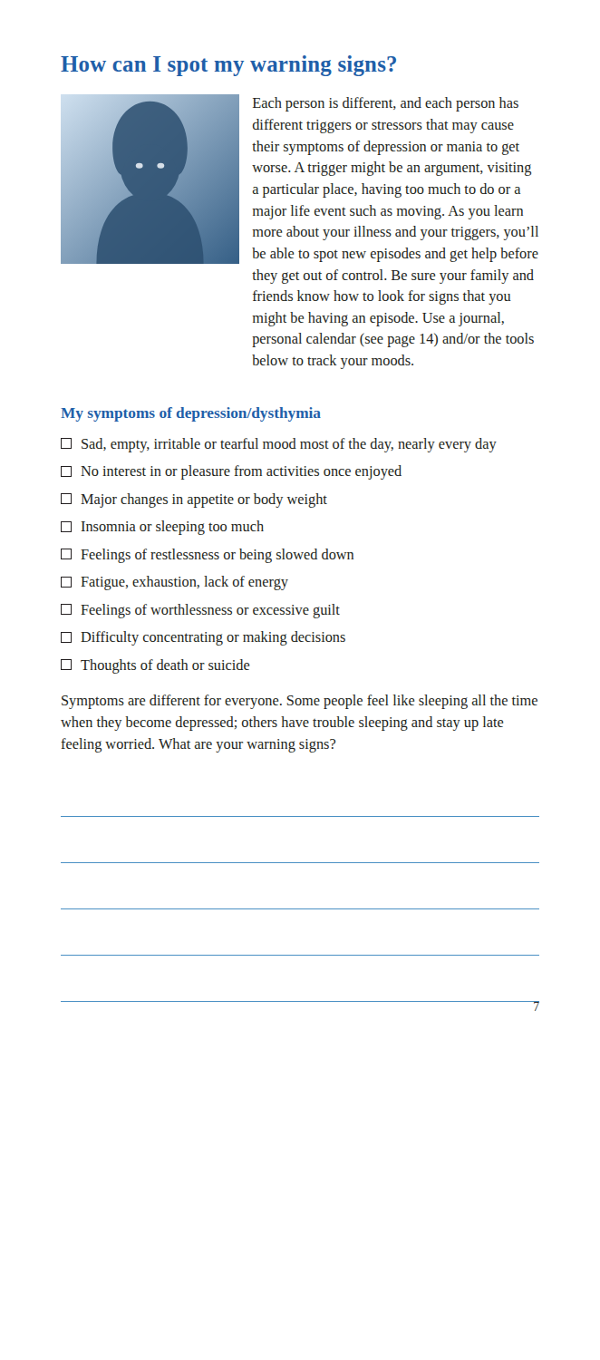How can I spot my warning signs?
Each person is different, and each person has different triggers or stressors that may cause their symptoms of depression or mania to get worse. A trigger might be an argument, visiting a particular place, having too much to do or a major life event such as moving. As you learn more about your illness and your triggers, you’ll be able to spot new episodes and get help before they get out of control. Be sure your family and friends know how to look for signs that you might be having an episode. Use a journal, personal calendar (see page 14) and/or the tools below to track your moods.
My symptoms of depression/dysthymia
Sad, empty, irritable or tearful mood most of the day, nearly every day
No interest in or pleasure from activities once enjoyed
Major changes in appetite or body weight
Insomnia or sleeping too much
Feelings of restlessness or being slowed down
Fatigue, exhaustion, lack of energy
Feelings of worthlessness or excessive guilt
Difficulty concentrating or making decisions
Thoughts of death or suicide
Symptoms are different for everyone. Some people feel like sleeping all the time when they become depressed; others have trouble sleeping and stay up late feeling worried. What are your warning signs?
7